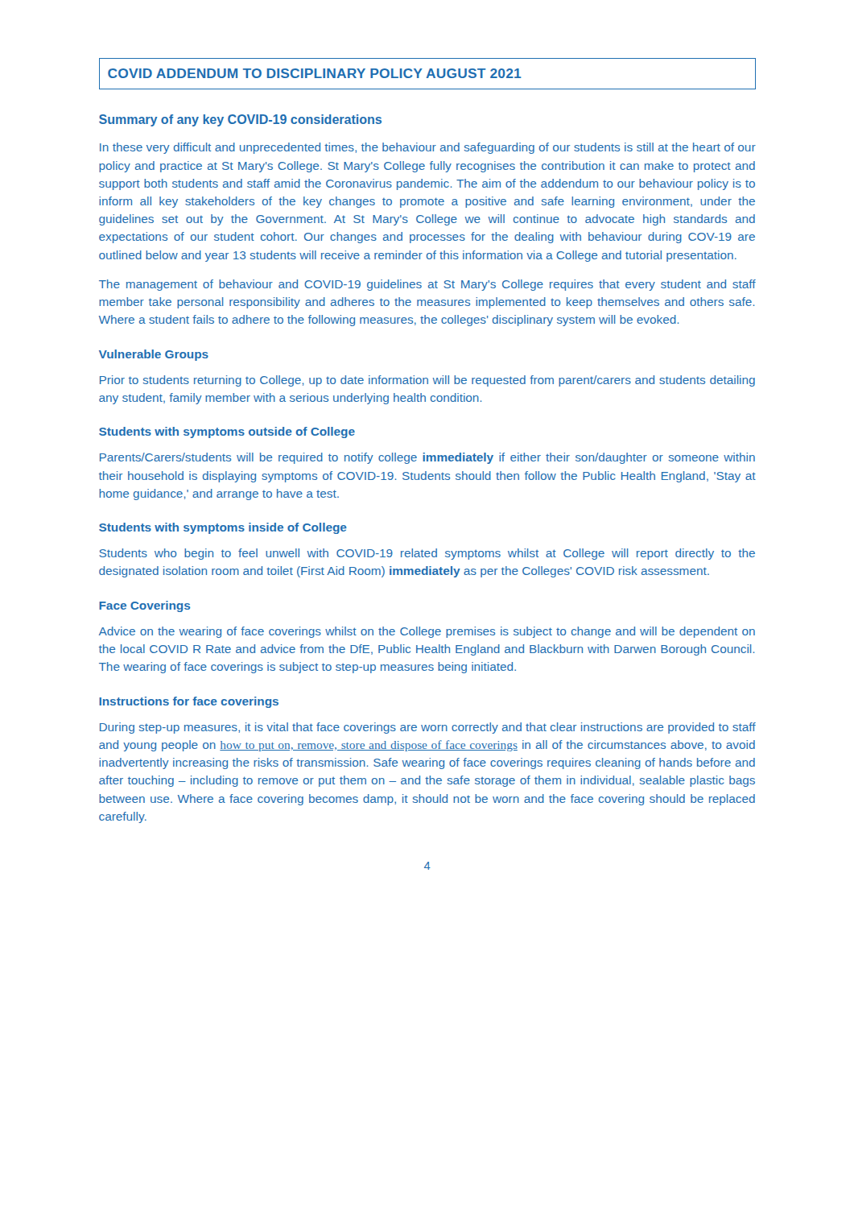COVID ADDENDUM TO DISCIPLINARY POLICY AUGUST 2021
Summary of any key COVID-19 considerations
In these very difficult and unprecedented times, the behaviour and safeguarding of our students is still at the heart of our policy and practice at St Mary's College. St Mary's College fully recognises the contribution it can make to protect and support both students and staff amid the Coronavirus pandemic. The aim of the addendum to our behaviour policy is to inform all key stakeholders of the key changes to promote a positive and safe learning environment, under the guidelines set out by the Government. At St Mary's College we will continue to advocate high standards and expectations of our student cohort. Our changes and processes for the dealing with behaviour during COV-19 are outlined below and year 13 students will receive a reminder of this information via a College and tutorial presentation.
The management of behaviour and COVID-19 guidelines at St Mary's College requires that every student and staff member take personal responsibility and adheres to the measures implemented to keep themselves and others safe. Where a student fails to adhere to the following measures, the colleges' disciplinary system will be evoked.
Vulnerable Groups
Prior to students returning to College, up to date information will be requested from parent/carers and students detailing any student, family member with a serious underlying health condition.
Students with symptoms outside of College
Parents/Carers/students will be required to notify college immediately if either their son/daughter or someone within their household is displaying symptoms of COVID-19. Students should then follow the Public Health England, 'Stay at home guidance,' and arrange to have a test.
Students with symptoms inside of College
Students who begin to feel unwell with COVID-19 related symptoms whilst at College will report directly to the designated isolation room and toilet (First Aid Room) immediately as per the Colleges' COVID risk assessment.
Face Coverings
Advice on the wearing of face coverings whilst on the College premises is subject to change and will be dependent on the local COVID R Rate and advice from the DfE, Public Health England and Blackburn with Darwen Borough Council. The wearing of face coverings is subject to step-up measures being initiated.
Instructions for face coverings
During step-up measures, it is vital that face coverings are worn correctly and that clear instructions are provided to staff and young people on how to put on, remove, store and dispose of face coverings in all of the circumstances above, to avoid inadvertently increasing the risks of transmission. Safe wearing of face coverings requires cleaning of hands before and after touching – including to remove or put them on – and the safe storage of them in individual, sealable plastic bags between use. Where a face covering becomes damp, it should not be worn and the face covering should be replaced carefully.
4